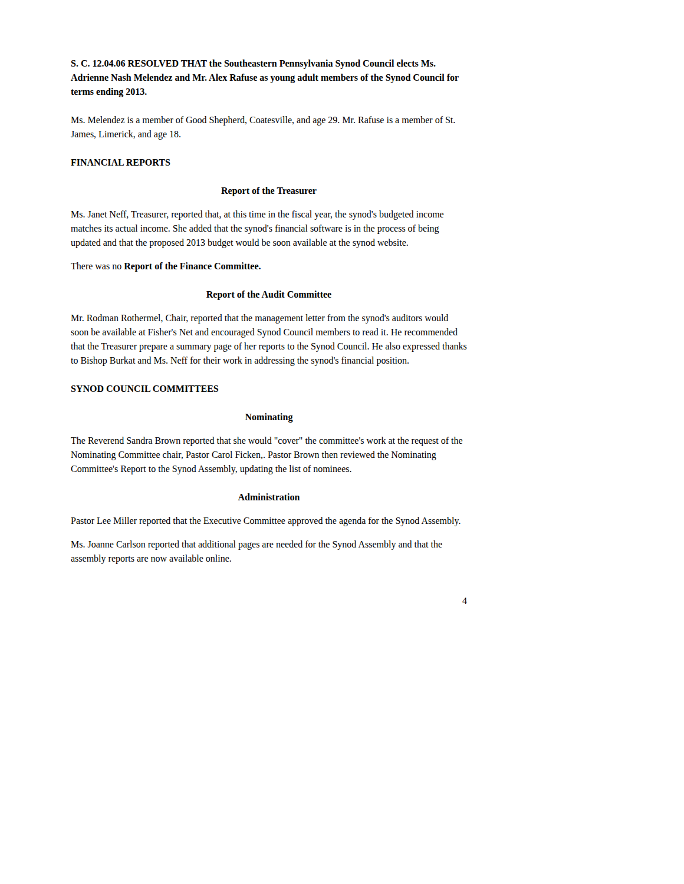S. C. 12.04.06 RESOLVED THAT the Southeastern Pennsylvania Synod Council elects Ms. Adrienne Nash Melendez and Mr. Alex Rafuse as young adult members of the Synod Council for terms ending 2013.
Ms. Melendez is a member of Good Shepherd, Coatesville, and age 29. Mr. Rafuse is a member of St. James, Limerick, and age 18.
FINANCIAL REPORTS
Report of the Treasurer
Ms. Janet Neff, Treasurer, reported that, at this time in the fiscal year, the synod's budgeted income matches its actual income. She added that the synod's financial software is in the process of being updated and that the proposed 2013 budget would be soon available at the synod website.
There was no Report of the Finance Committee.
Report of the Audit Committee
Mr. Rodman Rothermel, Chair, reported that the management letter from the synod's auditors would soon be available at Fisher's Net and encouraged Synod Council members to read it. He recommended that the Treasurer prepare a summary page of her reports to the Synod Council. He also expressed thanks to Bishop Burkat and Ms. Neff for their work in addressing the synod's financial position.
SYNOD COUNCIL COMMITTEES
Nominating
The Reverend Sandra Brown reported that she would "cover" the committee's work at the request of the Nominating Committee chair, Pastor Carol Ficken,. Pastor Brown then reviewed the Nominating Committee's Report to the Synod Assembly, updating the list of nominees.
Administration
Pastor Lee Miller reported that the Executive Committee approved the agenda for the Synod Assembly.
Ms. Joanne Carlson reported that additional pages are needed for the Synod Assembly and that the assembly reports are now available online.
4